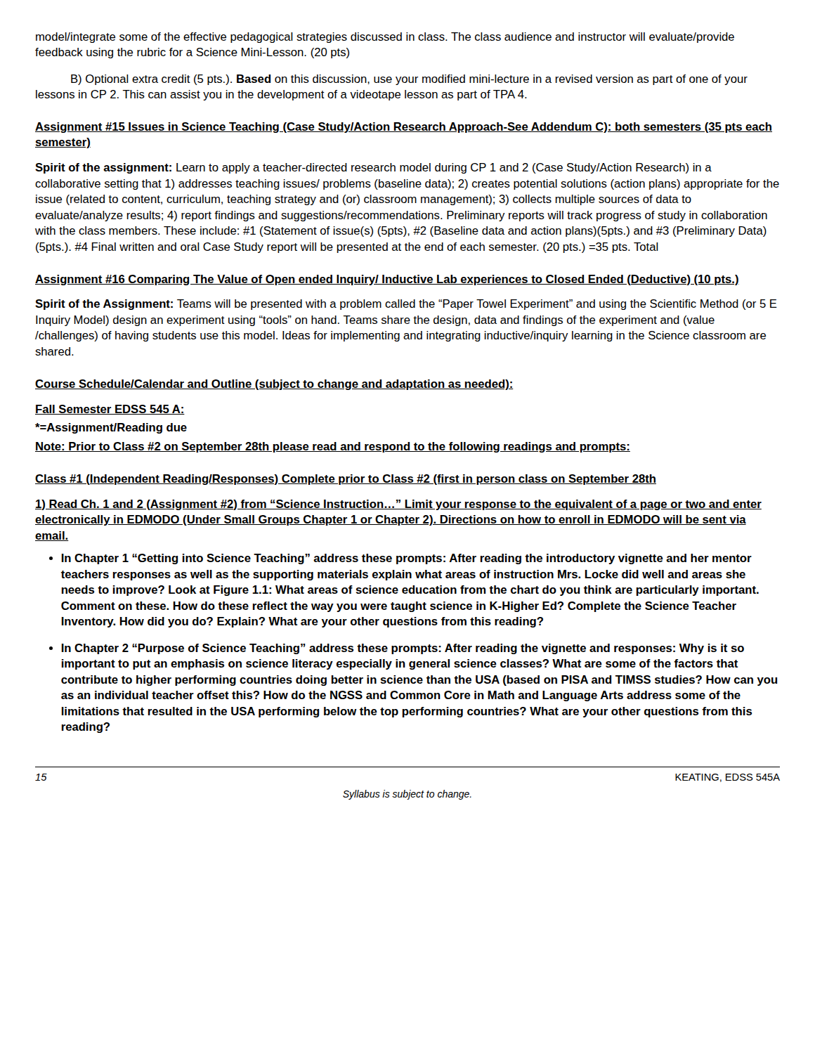model/integrate some of the effective pedagogical strategies discussed in class. The class audience and instructor will evaluate/provide feedback using the rubric for a Science Mini-Lesson. (20 pts)
B) Optional extra credit (5 pts.). Based on this discussion, use your modified mini-lecture in a revised version as part of one of your lessons in CP 2. This can assist you in the development of a videotape lesson as part of TPA 4.
Assignment #15 Issues in Science Teaching (Case Study/Action Research Approach-See Addendum C): both semesters (35 pts each semester)
Spirit of the assignment: Learn to apply a teacher-directed research model during CP 1 and 2 (Case Study/Action Research) in a collaborative setting that 1) addresses teaching issues/ problems (baseline data); 2) creates potential solutions (action plans) appropriate for the issue (related to content, curriculum, teaching strategy and (or) classroom management); 3) collects multiple sources of data to evaluate/analyze results; 4) report findings and suggestions/recommendations. Preliminary reports will track progress of study in collaboration with the class members. These include: #1 (Statement of issue(s) (5pts), #2 (Baseline data and action plans)(5pts.) and #3 (Preliminary Data) (5pts.). #4 Final written and oral Case Study report will be presented at the end of each semester. (20 pts.) =35 pts. Total
Assignment #16 Comparing The Value of Open ended Inquiry/ Inductive Lab experiences to Closed Ended (Deductive) (10 pts.)
Spirit of the Assignment: Teams will be presented with a problem called the “Paper Towel Experiment” and using the Scientific Method (or 5 E Inquiry Model) design an experiment using “tools” on hand. Teams share the design, data and findings of the experiment and (value /challenges) of having students use this model. Ideas for implementing and integrating inductive/inquiry learning in the Science classroom are shared.
Course Schedule/Calendar and Outline (subject to change and adaptation as needed):
Fall Semester EDSS 545 A:
*=Assignment/Reading due
Note: Prior to Class #2 on September 28th please read and respond to the following readings and prompts:
Class #1 (Independent Reading/Responses) Complete prior to Class #2 (first in person class on September 28th
1) Read Ch. 1 and 2 (Assignment #2) from “Science Instruction…” Limit your response to the equivalent of a page or two and enter electronically in EDMODO (Under Small Groups Chapter 1 or Chapter 2). Directions on how to enroll in EDMODO will be sent via email.
In Chapter 1 “Getting into Science Teaching” address these prompts: After reading the introductory vignette and her mentor teachers responses as well as the supporting materials explain what areas of instruction Mrs. Locke did well and areas she needs to improve? Look at Figure 1.1: What areas of science education from the chart do you think are particularly important. Comment on these. How do these reflect the way you were taught science in K-Higher Ed? Complete the Science Teacher Inventory. How did you do? Explain? What are your other questions from this reading?
In Chapter 2 “Purpose of Science Teaching” address these prompts: After reading the vignette and responses: Why is it so important to put an emphasis on science literacy especially in general science classes? What are some of the factors that contribute to higher performing countries doing better in science than the USA (based on PISA and TIMSS studies? How can you as an individual teacher offset this? How do the NGSS and Common Core in Math and Language Arts address some of the limitations that resulted in the USA performing below the top performing countries? What are your other questions from this reading?
15 KEATING, EDSS 545A
Syllabus is subject to change.